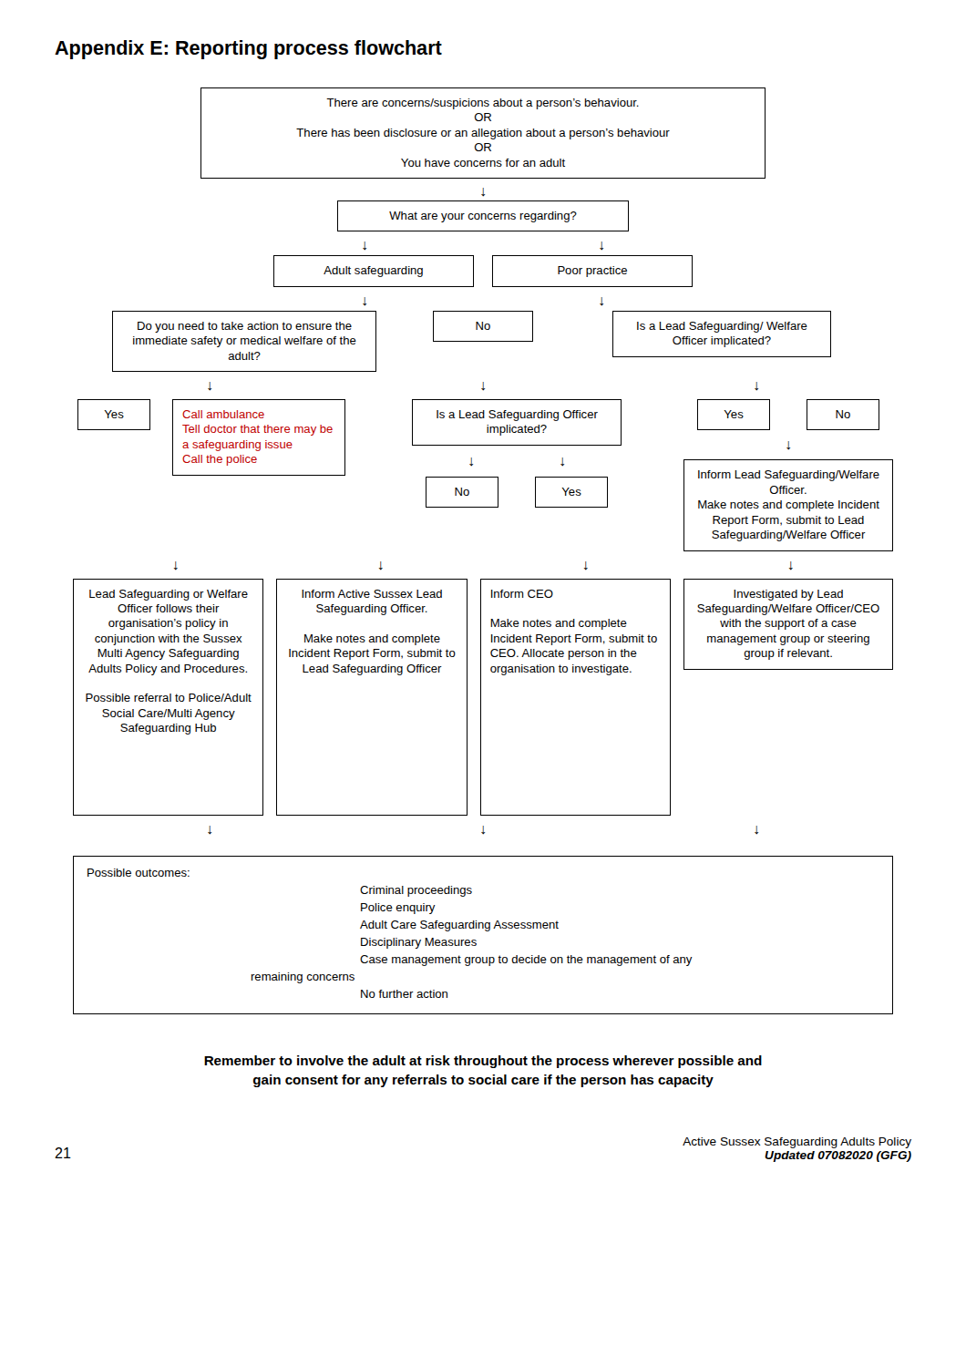Appendix E: Reporting process flowchart
There are concerns/suspicions about a person’s behaviour.
OR
There has been disclosure or an allegation about a person’s behaviour
OR
You have concerns for an adult
What are your concerns regarding?
Adult safeguarding
Poor practice
Do you need to take action to ensure the immediate safety or medical welfare of the adult?
No
Is a Lead Safeguarding/ Welfare Officer implicated?
Yes
Call ambulance
Tell doctor that there may be a safeguarding issue
Call the police
Is a Lead Safeguarding Officer implicated?
No
Yes
Yes
No
Inform Lead Safeguarding/Welfare Officer.
Make notes and complete Incident Report Form, submit to Lead Safeguarding/Welfare Officer
Lead Safeguarding or Welfare Officer follows their organisation’s policy in conjunction with the Sussex Multi Agency Safeguarding Adults Policy and Procedures.
Possible referral to Police/Adult Social Care/Multi Agency Safeguarding Hub
Inform Active Sussex Lead Safeguarding Officer.
Make notes and complete Incident Report Form, submit to Lead Safeguarding Officer
Inform CEO
Make notes and complete Incident Report Form, submit to CEO. Allocate person in the organisation to investigate.
Investigated by Lead Safeguarding/Welfare Officer/CEO with the support of a case management group or steering group if relevant.
Possible outcomes:
Criminal proceedings
Police enquiry
Adult Care Safeguarding Assessment
Disciplinary Measures
Case management group to decide on the management of any
remaining concerns
No further action
Remember to involve the adult at risk throughout the process wherever possible and
gain consent for any referrals to social care if the person has capacity
21
Active Sussex Safeguarding Adults Policy
Updated 07082020 (GFG)